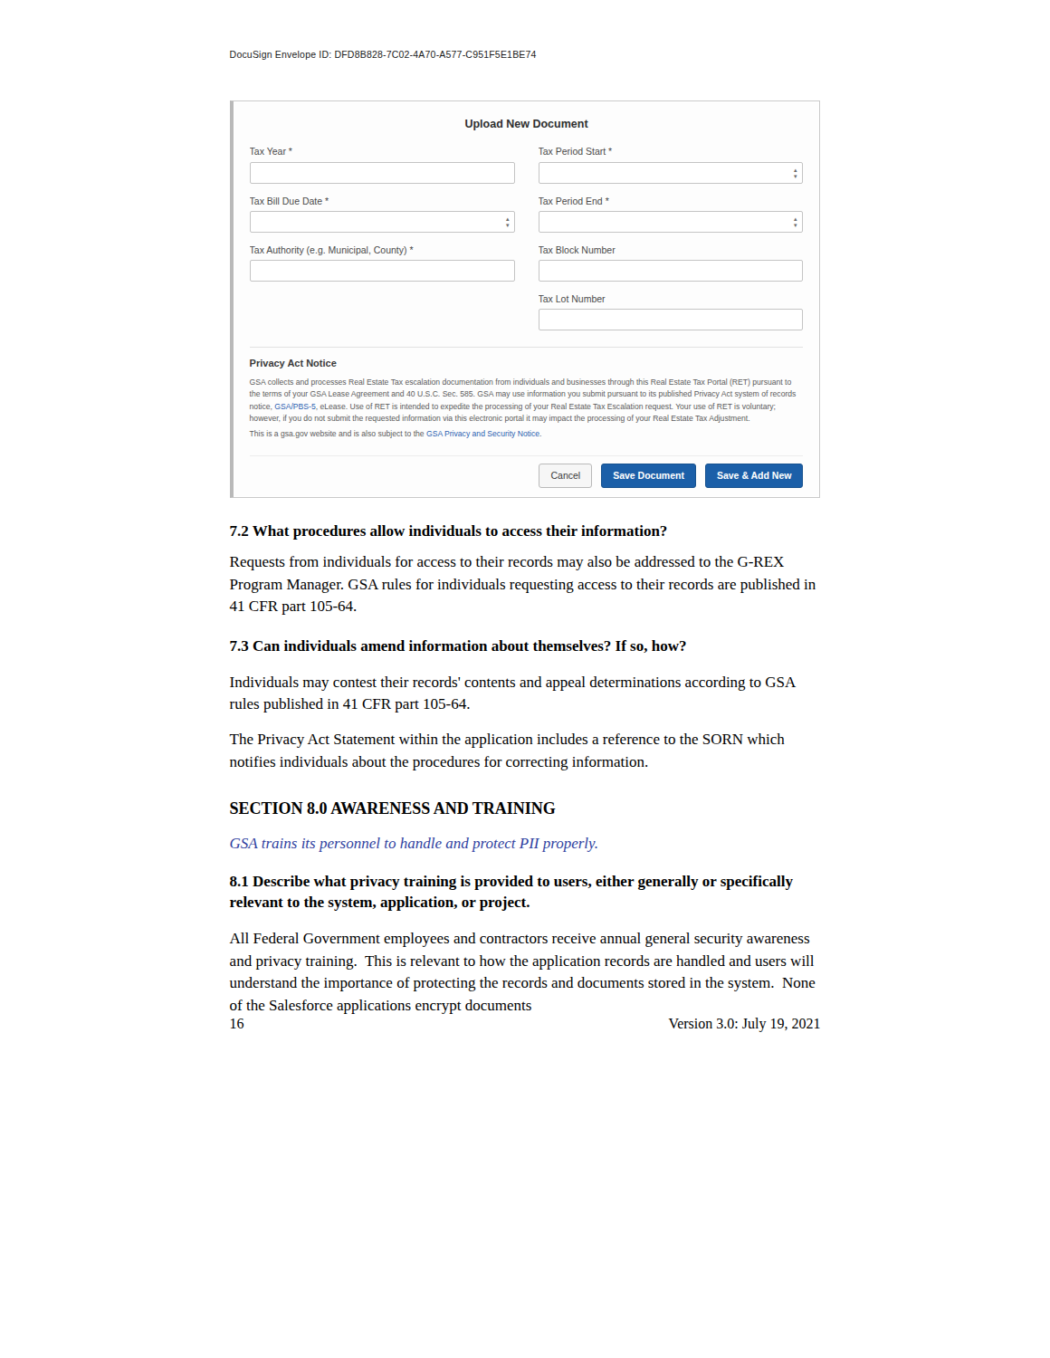DocuSign Envelope ID: DFD8B828-7C02-4A70-A577-C951F5E1BE74
Upload New Document
Tax Year *
Tax Period Start *
Tax Bill Due Date *
Tax Period End *
Tax Authority (e.g. Municipal, County) *
Tax Block Number
Tax Lot Number
Privacy Act Notice
GSA collects and processes Real Estate Tax escalation documentation from individuals and businesses through this Real Estate Tax Portal (RET) pursuant to the terms of your GSA Lease Agreement and 40 U.S.C. Sec. 585. GSA may use information you submit pursuant to its published Privacy Act system of records notice, GSA/PBS-5, eLease. Use of RET is intended to expedite the processing of your Real Estate Tax Escalation request. Your use of RET is voluntary; however, if you do not submit the requested information via this electronic portal it may impact the processing of your Real Estate Tax Adjustment.
This is a gsa.gov website and is also subject to the GSA Privacy and Security Notice.
Cancel Save Document Save & Add New
7.2 What procedures allow individuals to access their information?
Requests from individuals for access to their records may also be addressed to the G-REX Program Manager. GSA rules for individuals requesting access to their records are published in 41 CFR part 105-64.
7.3 Can individuals amend information about themselves? If so, how?
Individuals may contest their records' contents and appeal determinations according to GSA rules published in 41 CFR part 105-64.
The Privacy Act Statement within the application includes a reference to the SORN which notifies individuals about the procedures for correcting information.
SECTION 8.0 AWARENESS AND TRAINING
GSA trains its personnel to handle and protect PII properly.
8.1 Describe what privacy training is provided to users, either generally or specifically relevant to the system, application, or project.
All Federal Government employees and contractors receive annual general security awareness and privacy training. This is relevant to how the application records are handled and users will understand the importance of protecting the records and documents stored in the system. None of the Salesforce applications encrypt documents
16 Version 3.0: July 19, 2021